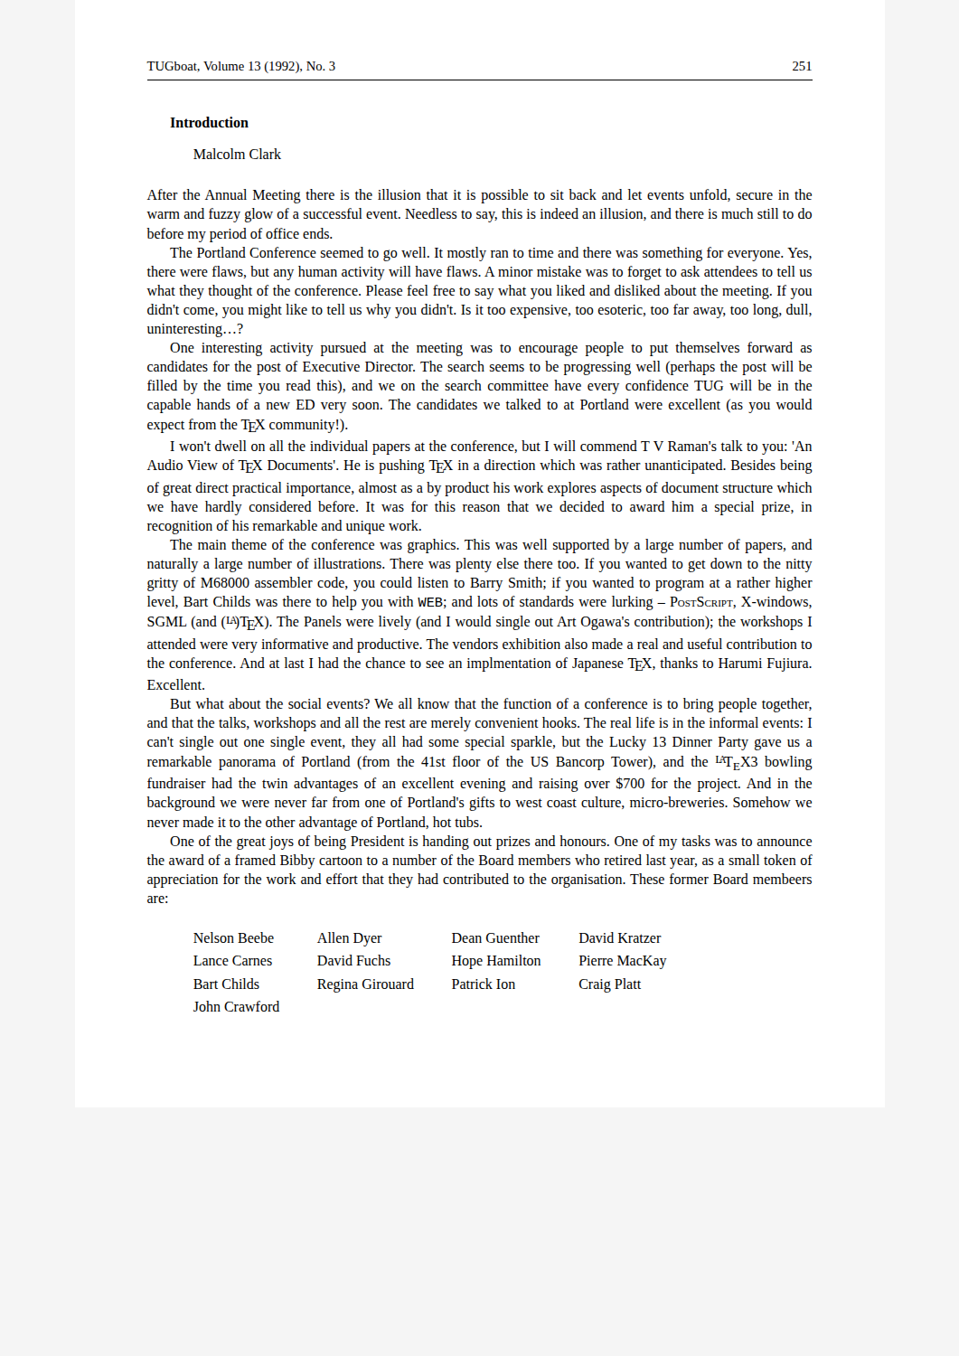TUGboat, Volume 13 (1992), No. 3 251
Introduction
Malcolm Clark
After the Annual Meeting there is the illusion that it is possible to sit back and let events unfold, secure in the warm and fuzzy glow of a successful event. Needless to say, this is indeed an illusion, and there is much still to do before my period of office ends.
The Portland Conference seemed to go well. It mostly ran to time and there was something for everyone. Yes, there were flaws, but any human activity will have flaws. A minor mistake was to forget to ask attendees to tell us what they thought of the conference. Please feel free to say what you liked and disliked about the meeting. If you didn't come, you might like to tell us why you didn't. Is it too expensive, too esoteric, too far away, too long, dull, uninteresting…?
One interesting activity pursued at the meeting was to encourage people to put themselves forward as candidates for the post of Executive Director. The search seems to be progressing well (perhaps the post will be filled by the time you read this), and we on the search committee have every confidence TUG will be in the capable hands of a new ED very soon. The candidates we talked to at Portland were excellent (as you would expect from the TEX community!).
I won't dwell on all the individual papers at the conference, but I will commend T V Raman's talk to you: 'An Audio View of TEX Documents'. He is pushing TEX in a direction which was rather unanticipated. Besides being of great direct practical importance, almost as a by product his work explores aspects of document structure which we have hardly considered before. It was for this reason that we decided to award him a special prize, in recognition of his remarkable and unique work.
The main theme of the conference was graphics. This was well supported by a large number of papers, and naturally a large number of illustrations. There was plenty else there too. If you wanted to get down to the nitty gritty of M68000 assembler code, you could listen to Barry Smith; if you wanted to program at a rather higher level, Bart Childs was there to help you with WEB; and lots of standards were lurking – PostScript, X-windows, SGML (and (LA)TEX). The Panels were lively (and I would single out Art Ogawa's contribution); the workshops I attended were very informative and productive. The vendors exhibition also made a real and useful contribution to the conference. And at last I had the chance to see an implmentation of Japanese TEX, thanks to Harumi Fujiura. Excellent.
But what about the social events? We all know that the function of a conference is to bring people together, and that the talks, workshops and all the rest are merely convenient hooks. The real life is in the informal events: I can't single out one single event, they all had some special sparkle, but the Lucky 13 Dinner Party gave us a remarkable panorama of Portland (from the 41st floor of the US Bancorp Tower), and the LATEX3 bowling fundraiser had the twin advantages of an excellent evening and raising over $700 for the project. And in the background we were never far from one of Portland's gifts to west coast culture, micro-breweries. Somehow we never made it to the other advantage of Portland, hot tubs.
One of the great joys of being President is handing out prizes and honours. One of my tasks was to announce the award of a framed Bibby cartoon to a number of the Board members who retired last year, as a small token of appreciation for the work and effort that they had contributed to the organisation. These former Board membeers are:
| Nelson Beebe | Allen Dyer | Dean Guenther | David Kratzer |
| Lance Carnes | David Fuchs | Hope Hamilton | Pierre MacKay |
| Bart Childs | Regina Girouard | Patrick Ion | Craig Platt |
| John Crawford | | | |